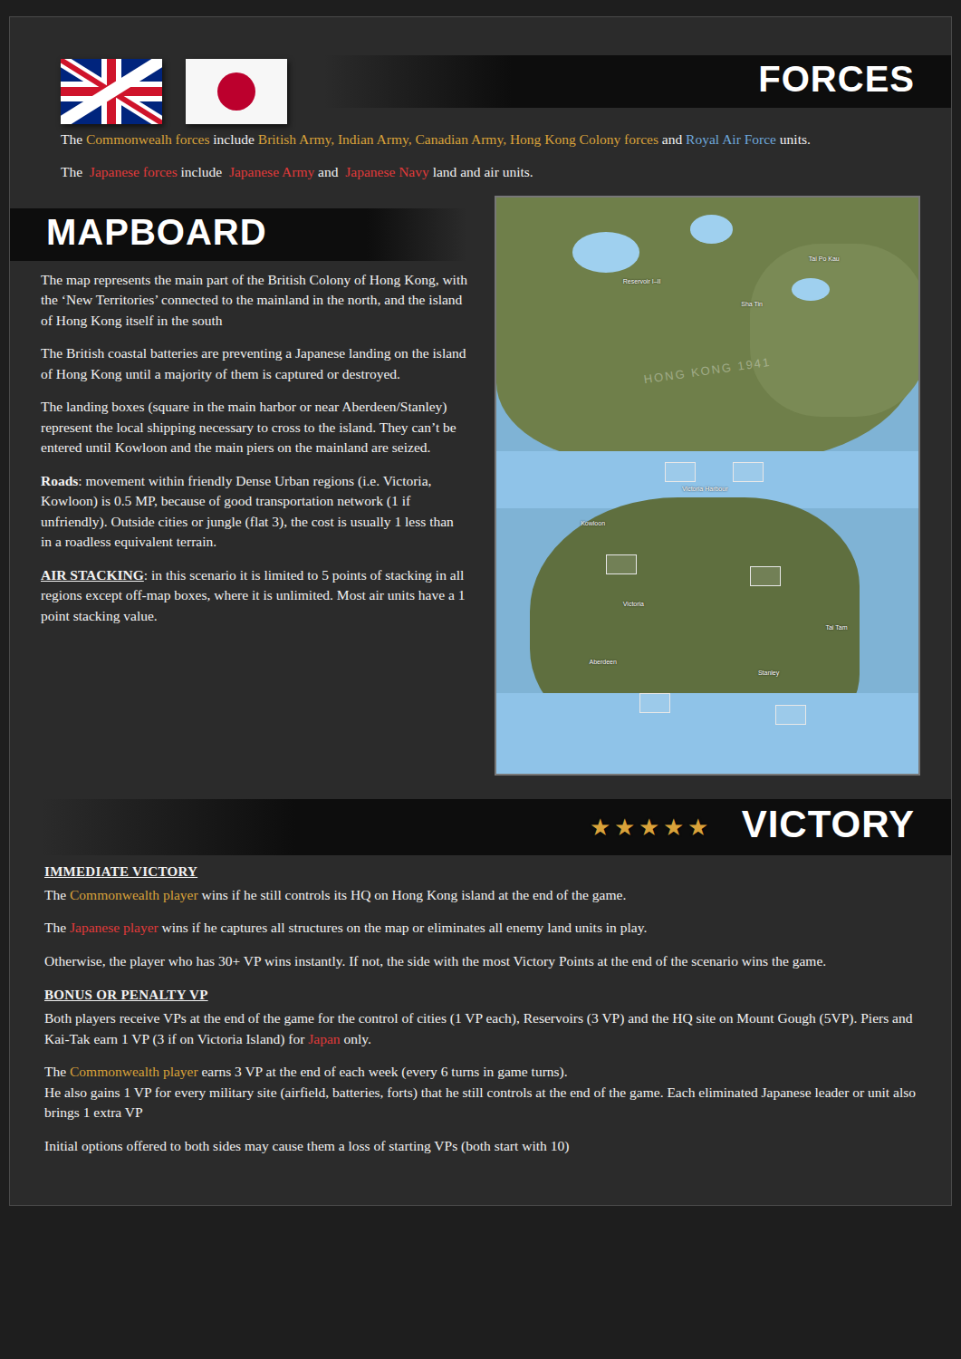Forces
The Commonwealh forces include British Army, Indian Army, Canadian Army, Hong Kong Colony forces and Royal Air Force units.
The Japanese forces include Japanese Army and Japanese Navy land and air units.
Mapboard
The map represents the main part of the British Colony of Hong Kong, with the ‘New Territories’ connected to the mainland in the north, and the island of Hong Kong itself in the south
The British coastal batteries are preventing a Japanese landing on the island of Hong Kong until a majority of them is captured or destroyed.
The landing boxes (square in the main harbor or near Aberdeen/Stanley) represent the local shipping necessary to cross to the island. They can’t be entered until Kowloon and the main piers on the mainland are seized.
Roads: movement within friendly Dense Urban regions (i.e. Victoria, Kowloon) is 0.5 MP, because of good transportation network (1 if unfriendly). Outside cities or jungle (flat 3), the cost is usually 1 less than in a roadless equivalent terrain.
AIR STACKING: in this scenario it is limited to 5 points of stacking in all regions except off-map boxes, where it is unlimited. Most air units have a 1 point stacking value.
Reservoir I–II Sha Tin Tai Po Kau Kowloon Victoria Harbour Victoria Aberdeen Stanley Tai Tam
HONG KONG 1941
★★★★★
Victory
IMMEDIATE VICTORY
The Commonwealth player wins if he still controls its HQ on Hong Kong island at the end of the game.
The Japanese player wins if he captures all structures on the map or eliminates all enemy land units in play.
Otherwise, the player who has 30+ VP wins instantly. If not, the side with the most Victory Points at the end of the scenario wins the game.
BONUS OR PENALTY VP
Both players receive VPs at the end of the game for the control of cities (1 VP each), Reservoirs (3 VP) and the HQ site on Mount Gough (5VP). Piers and Kai-Tak earn 1 VP (3 if on Victoria Island) for Japan only.
The Commonwealth player earns 3 VP at the end of each week (every 6 turns in game turns).
He also gains 1 VP for every military site (airfield, batteries, forts) that he still controls at the end of the game. Each eliminated Japanese leader or unit also brings 1 extra VP
Initial options offered to both sides may cause them a loss of starting VPs (both start with 10)